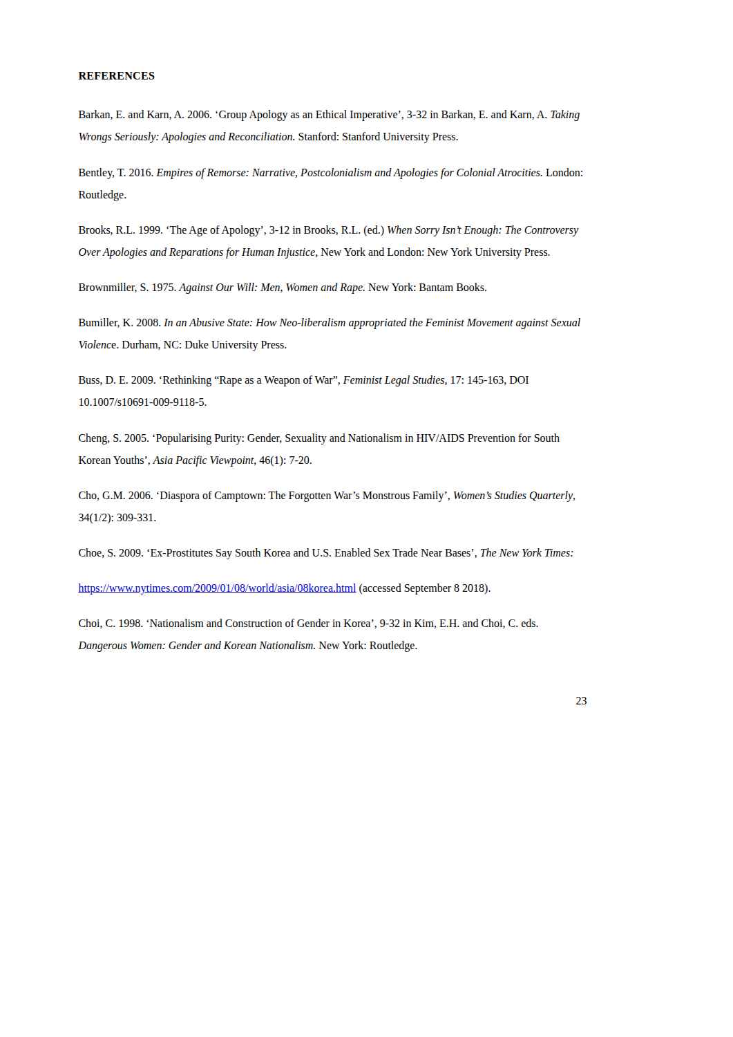REFERENCES
Barkan, E. and Karn, A. 2006. ‘Group Apology as an Ethical Imperative’, 3-32 in Barkan, E. and Karn, A. Taking Wrongs Seriously: Apologies and Reconciliation. Stanford: Stanford University Press.
Bentley, T. 2016. Empires of Remorse: Narrative, Postcolonialism and Apologies for Colonial Atrocities. London: Routledge.
Brooks, R.L. 1999. ‘The Age of Apology’, 3-12 in Brooks, R.L. (ed.) When Sorry Isn’t Enough: The Controversy Over Apologies and Reparations for Human Injustice, New York and London: New York University Press.
Brownmiller, S. 1975. Against Our Will: Men, Women and Rape. New York: Bantam Books.
Bumiller, K. 2008. In an Abusive State: How Neo-liberalism appropriated the Feminist Movement against Sexual Violence. Durham, NC: Duke University Press.
Buss, D. E. 2009. ‘Rethinking “Rape as a Weapon of War”, Feminist Legal Studies, 17: 145-163, DOI 10.1007/s10691-009-9118-5.
Cheng, S. 2005. ‘Popularising Purity: Gender, Sexuality and Nationalism in HIV/AIDS Prevention for South Korean Youths’, Asia Pacific Viewpoint, 46(1): 7-20.
Cho, G.M. 2006. ‘Diaspora of Camptown: The Forgotten War’s Monstrous Family’, Women’s Studies Quarterly, 34(1/2): 309-331.
Choe, S. 2009. ‘Ex-Prostitutes Say South Korea and U.S. Enabled Sex Trade Near Bases’, The New York Times:
https://www.nytimes.com/2009/01/08/world/asia/08korea.html (accessed September 8 2018).
Choi, C. 1998. ‘Nationalism and Construction of Gender in Korea’, 9-32 in Kim, E.H. and Choi, C. eds. Dangerous Women: Gender and Korean Nationalism. New York: Routledge.
23